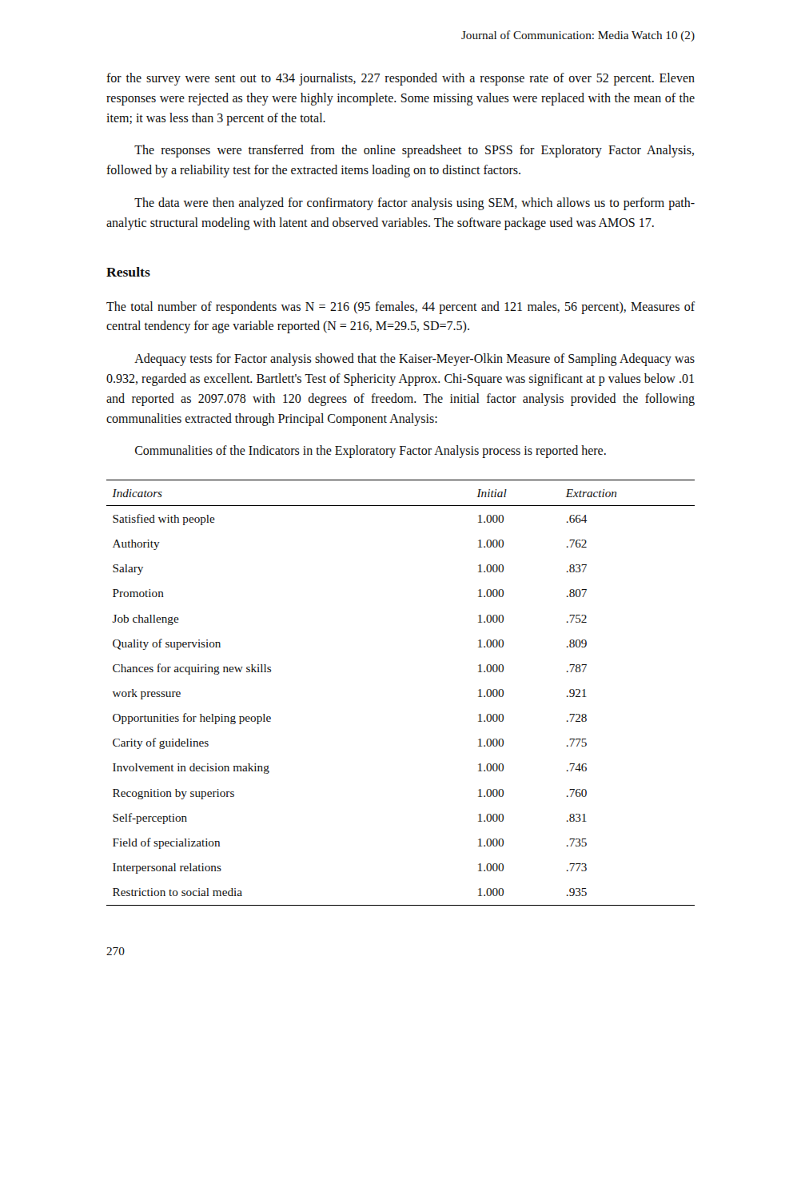Journal of Communication: Media Watch 10 (2)
for the survey were sent out to 434 journalists, 227 responded with a response rate of over 52 percent. Eleven responses were rejected as they were highly incomplete. Some missing values were replaced with the mean of the item; it was less than 3 percent of the total.
The responses were transferred from the online spreadsheet to SPSS for Exploratory Factor Analysis, followed by a reliability test for the extracted items loading on to distinct factors.
The data were then analyzed for confirmatory factor analysis using SEM, which allows us to perform path-analytic structural modeling with latent and observed variables. The software package used was AMOS 17.
Results
The total number of respondents was N = 216 (95 females, 44 percent and 121 males, 56 percent), Measures of central tendency for age variable reported (N = 216, M=29.5, SD=7.5).
Adequacy tests for Factor analysis showed that the Kaiser-Meyer-Olkin Measure of Sampling Adequacy was 0.932, regarded as excellent. Bartlett's Test of Sphericity Approx. Chi-Square was significant at p values below .01 and reported as 2097.078 with 120 degrees of freedom. The initial factor analysis provided the following communalities extracted through Principal Component Analysis:
Communalities of the Indicators in the Exploratory Factor Analysis process is reported here.
| Indicators | Initial | Extraction |
| --- | --- | --- |
| Satisfied with people | 1.000 | .664 |
| Authority | 1.000 | .762 |
| Salary | 1.000 | .837 |
| Promotion | 1.000 | .807 |
| Job challenge | 1.000 | .752 |
| Quality of supervision | 1.000 | .809 |
| Chances for acquiring new skills | 1.000 | .787 |
| work pressure | 1.000 | .921 |
| Opportunities for helping people | 1.000 | .728 |
| Carity of guidelines | 1.000 | .775 |
| Involvement in decision making | 1.000 | .746 |
| Recognition by superiors | 1.000 | .760 |
| Self-perception | 1.000 | .831 |
| Field of specialization | 1.000 | .735 |
| Interpersonal relations | 1.000 | .773 |
| Restriction to social media | 1.000 | .935 |
270